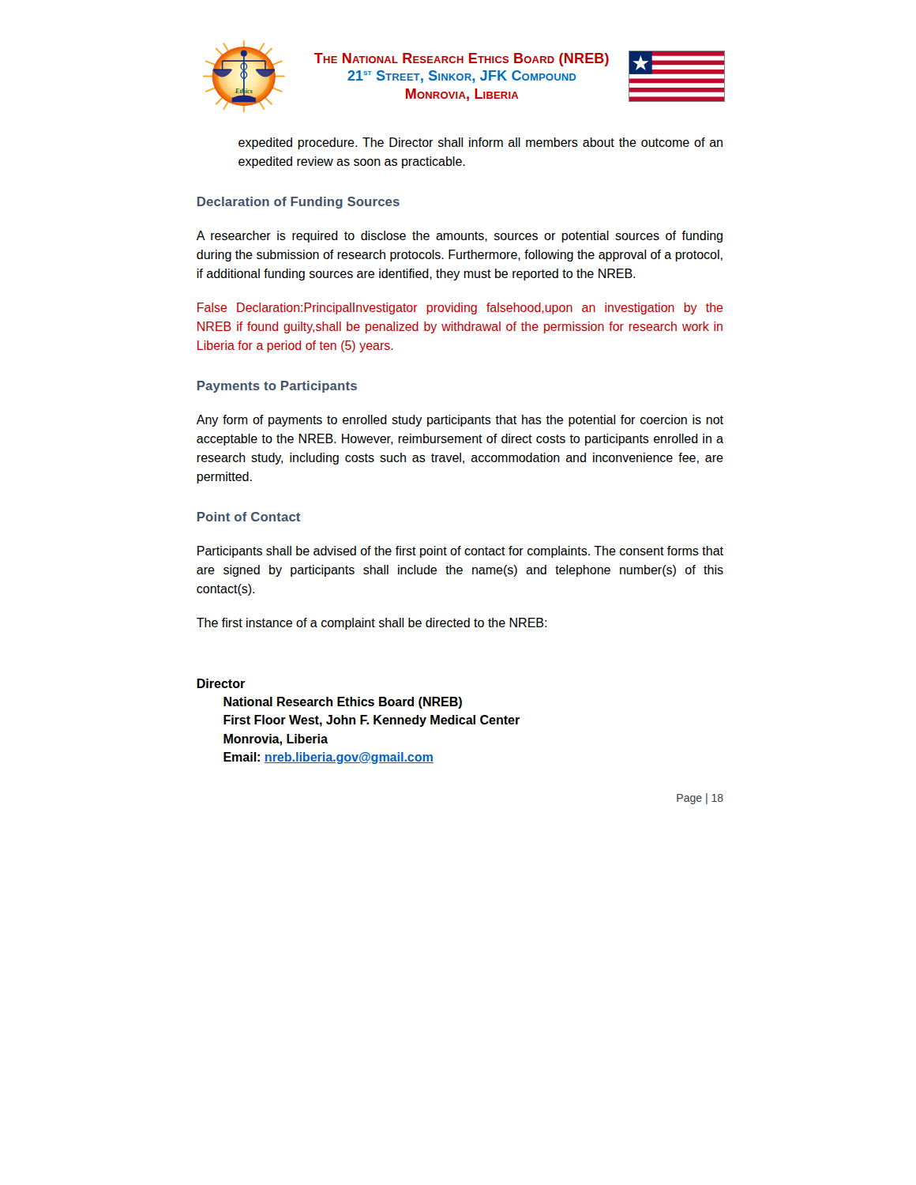Ethics
The National Research Ethics Board (NREB)
21st Street, Sinkor, JFK Compound
Monrovia, Liberia
expedited procedure. The Director shall inform all members about the outcome of an expedited review as soon as practicable.
Declaration of Funding Sources
A researcher is required to disclose the amounts, sources or potential sources of funding during the submission of research protocols. Furthermore, following the approval of a protocol, if additional funding sources are identified, they must be reported to the NREB.
False Declaration:PrincipalInvestigator providing falsehood,upon an investigation by the NREB if found guilty,shall be penalized by withdrawal of the permission for research work in Liberia for a period of ten (5) years.
Payments to Participants
Any form of payments to enrolled study participants that has the potential for coercion is not acceptable to the NREB. However, reimbursement of direct costs to participants enrolled in a research study, including costs such as travel, accommodation and inconvenience fee, are permitted.
Point of Contact
Participants shall be advised of the first point of contact for complaints. The consent forms that are signed by participants shall include the name(s) and telephone number(s) of this contact(s).
The first instance of a complaint shall be directed to the NREB:
Director
National Research Ethics Board (NREB)
First Floor West, John F. Kennedy Medical Center
Monrovia, Liberia
Email: nreb.liberia.gov@gmail.com
Page | 18